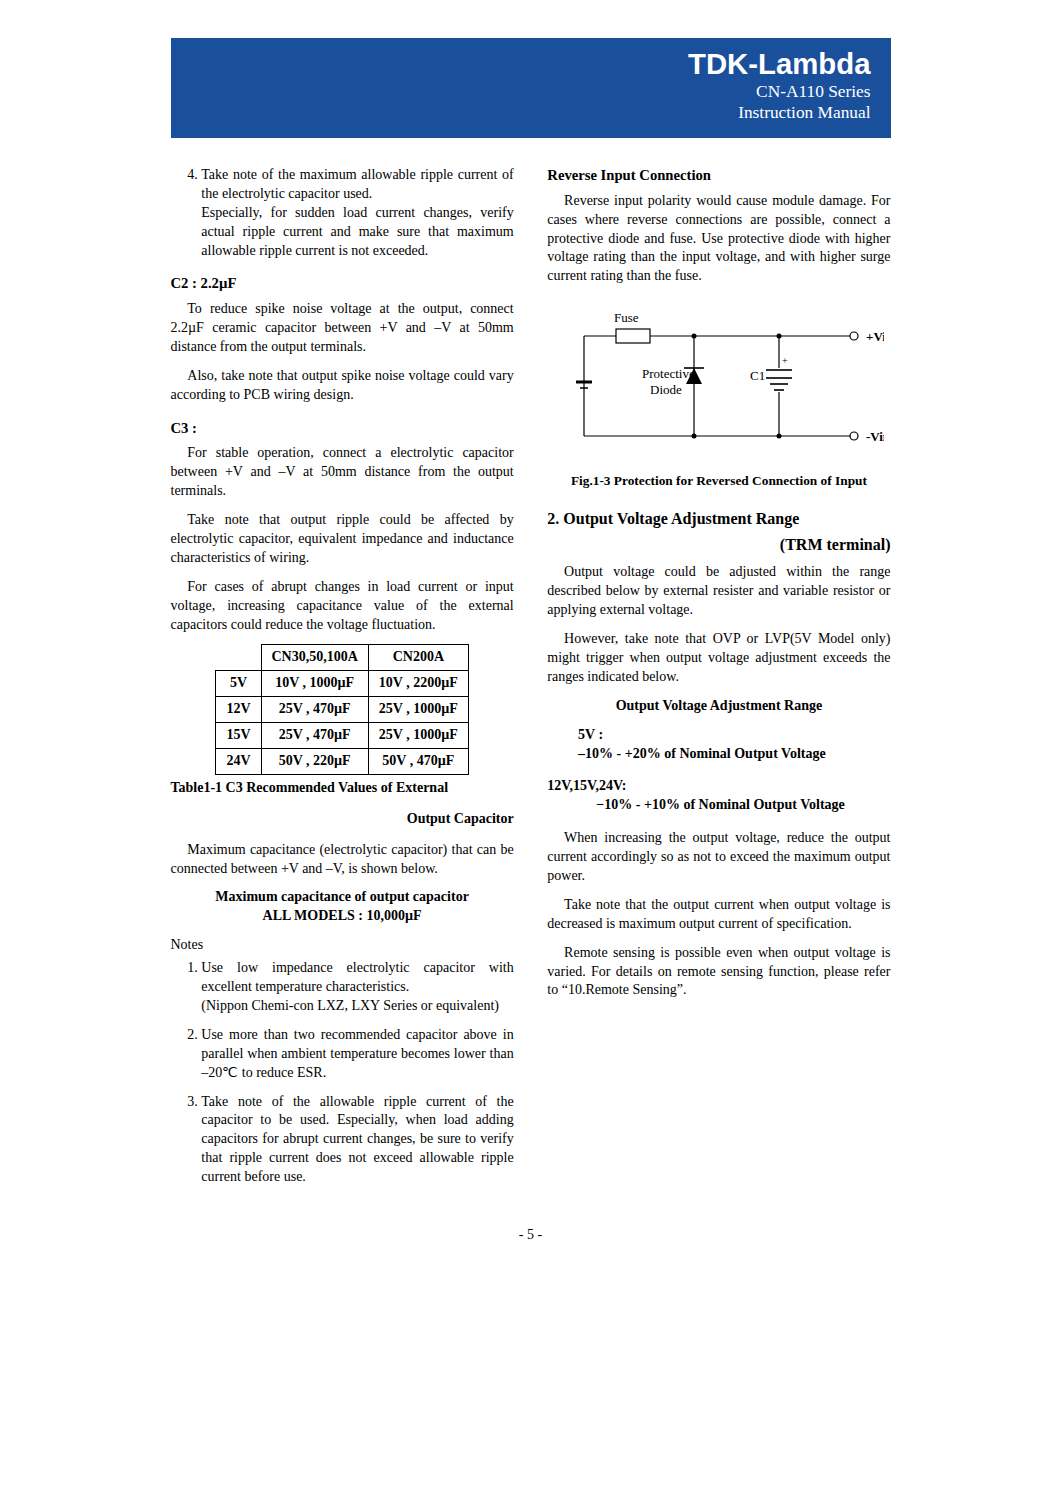TDK-Lambda
CN-A110 Series
Instruction Manual
Take note of the maximum allowable ripple current of the electrolytic capacitor used.
Especially, for sudden load current changes, verify actual ripple current and make sure that maximum allowable ripple current is not exceeded.
C2 : 2.2µF
To reduce spike noise voltage at the output, connect 2.2µF ceramic capacitor between +V and –V at 50mm distance from the output terminals.
Also, take note that output spike noise voltage could vary according to PCB wiring design.
C3 :
For stable operation, connect a electrolytic capacitor between +V and –V at 50mm distance from the output terminals.
Take note that output ripple could be affected by electrolytic capacitor, equivalent impedance and inductance characteristics of wiring.
For cases of abrupt changes in load current or input voltage, increasing capacitance value of the external capacitors could reduce the voltage fluctuation.
| | CN30,50,100A | CN200A |
| 5V | 10V , 1000µF | 10V , 2200µF |
| 12V | 25V , 470µF | 25V , 1000µF |
| 15V | 25V , 470µF | 25V , 1000µF |
| 24V | 50V , 220µF | 50V , 470µF |
Table1-1 C3 Recommended Values of External
Output Capacitor
Maximum capacitance (electrolytic capacitor) that can be connected between +V and –V, is shown below.
Maximum capacitance of output capacitor
ALL MODELS : 10,000µF
Notes
Use low impedance electrolytic capacitor with excellent temperature characteristics.
(Nippon Chemi-con LXZ, LXY Series or equivalent)
Use more than two recommended capacitor above in parallel when ambient temperature becomes lower than –20℃ to reduce ESR.
Take note of the allowable ripple current of the capacitor to be used. Especially, when load adding capacitors for abrupt current changes, be sure to verify that ripple current does not exceed allowable ripple current before use.
Reverse Input Connection
Reverse input polarity would cause module damage. For cases where reverse connections are possible, connect a protective diode and fuse. Use protective diode with higher voltage rating than the input voltage, and with higher surge current rating than the fuse.
Fuse Protective Diode C1 + +Vin -Vin
Fig.1-3 Protection for Reversed Connection of Input
2. Output Voltage Adjustment Range
(TRM terminal)
Output voltage could be adjusted within the range described below by external resister and variable resistor or applying external voltage.
However, take note that OVP or LVP(5V Model only) might trigger when output voltage adjustment exceeds the ranges indicated below.
Output Voltage Adjustment Range
5V :
–10% - +20% of Nominal Output Voltage
12V,15V,24V:
−10% - +10% of Nominal Output Voltage
When increasing the output voltage, reduce the output current accordingly so as not to exceed the maximum output power.
Take note that the output current when output voltage is decreased is maximum output current of specification.
Remote sensing is possible even when output voltage is varied. For details on remote sensing function, please refer to “10.Remote Sensing”.
- 5 -